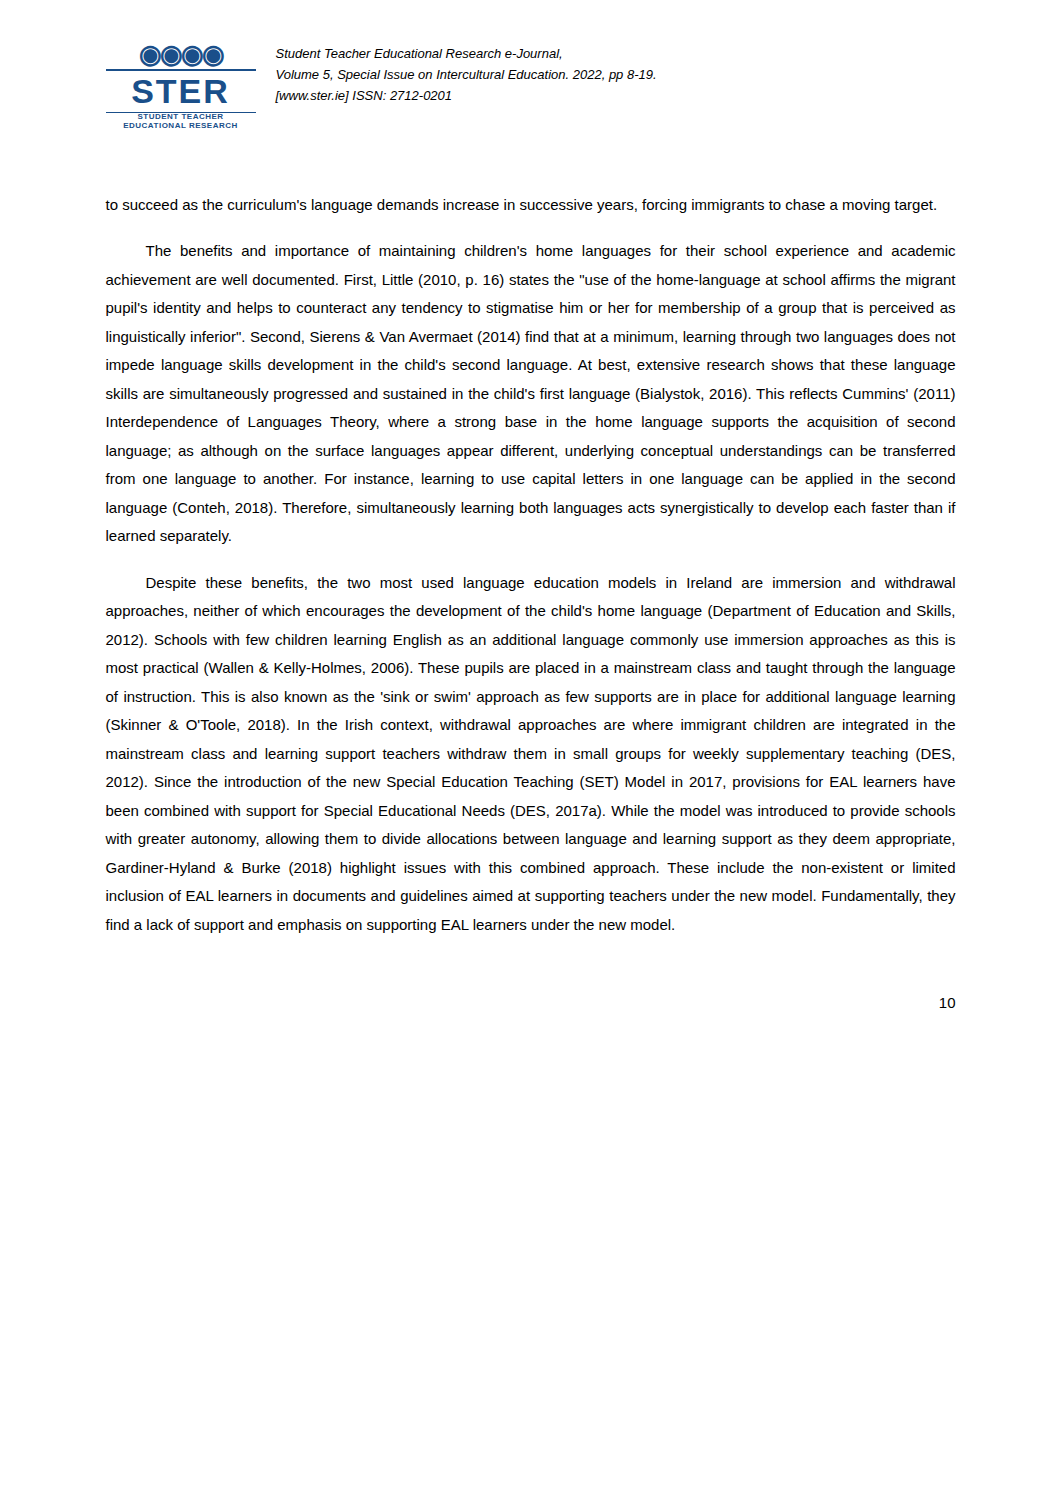◉◉◉◉
STER
STUDENT TEACHER
EDUCATIONAL RESEARCH
Student Teacher Educational Research e-Journal,
Volume 5, Special Issue on Intercultural Education. 2022, pp 8-19.
[www.ster.ie] ISSN: 2712-0201
to succeed as the curriculum's language demands increase in successive years, forcing immigrants to chase a moving target.
The benefits and importance of maintaining children's home languages for their school experience and academic achievement are well documented. First, Little (2010, p. 16) states the "use of the home-language at school affirms the migrant pupil's identity and helps to counteract any tendency to stigmatise him or her for membership of a group that is perceived as linguistically inferior". Second, Sierens & Van Avermaet (2014) find that at a minimum, learning through two languages does not impede language skills development in the child's second language. At best, extensive research shows that these language skills are simultaneously progressed and sustained in the child's first language (Bialystok, 2016). This reflects Cummins' (2011) Interdependence of Languages Theory, where a strong base in the home language supports the acquisition of second language; as although on the surface languages appear different, underlying conceptual understandings can be transferred from one language to another. For instance, learning to use capital letters in one language can be applied in the second language (Conteh, 2018). Therefore, simultaneously learning both languages acts synergistically to develop each faster than if learned separately.
Despite these benefits, the two most used language education models in Ireland are immersion and withdrawal approaches, neither of which encourages the development of the child's home language (Department of Education and Skills, 2012). Schools with few children learning English as an additional language commonly use immersion approaches as this is most practical (Wallen & Kelly-Holmes, 2006). These pupils are placed in a mainstream class and taught through the language of instruction. This is also known as the 'sink or swim' approach as few supports are in place for additional language learning (Skinner & O'Toole, 2018). In the Irish context, withdrawal approaches are where immigrant children are integrated in the mainstream class and learning support teachers withdraw them in small groups for weekly supplementary teaching (DES, 2012). Since the introduction of the new Special Education Teaching (SET) Model in 2017, provisions for EAL learners have been combined with support for Special Educational Needs (DES, 2017a). While the model was introduced to provide schools with greater autonomy, allowing them to divide allocations between language and learning support as they deem appropriate, Gardiner-Hyland & Burke (2018) highlight issues with this combined approach. These include the non-existent or limited inclusion of EAL learners in documents and guidelines aimed at supporting teachers under the new model. Fundamentally, they find a lack of support and emphasis on supporting EAL learners under the new model.
10